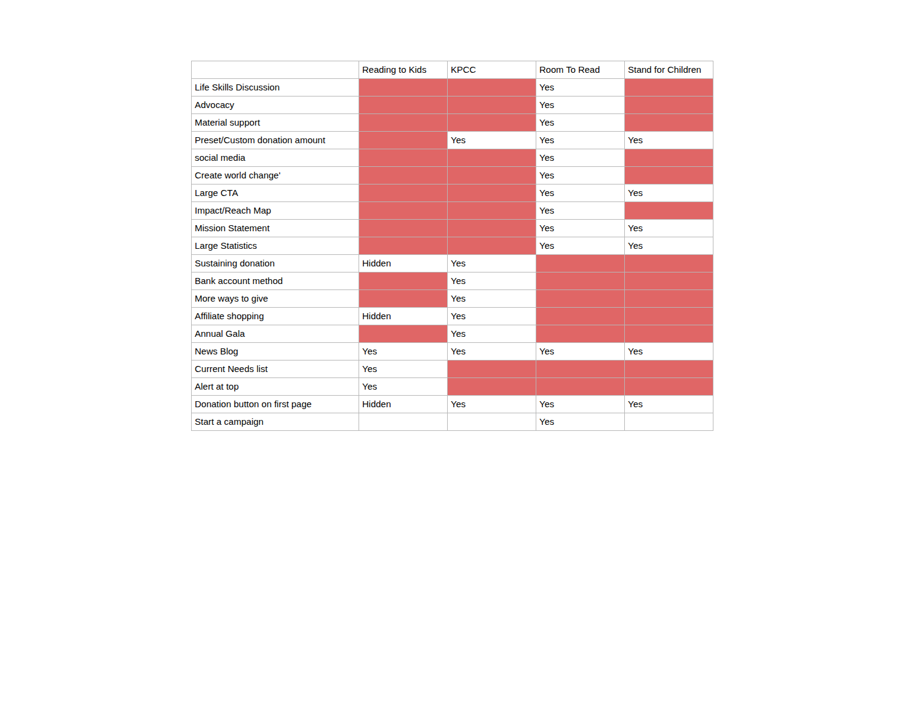| | Reading to Kids | KPCC | Room To Read | Stand for Children |
| Life Skills Discussion | | | Yes | |
| Advocacy | | | Yes | |
| Material support | | | Yes | |
| Preset/Custom donation amount | | Yes | Yes | Yes |
| social media | | | Yes | |
| Create world change' | | | Yes | |
| Large CTA | | | Yes | Yes |
| Impact/Reach Map | | | Yes | |
| Mission Statement | | | Yes | Yes |
| Large Statistics | | | Yes | Yes |
| Sustaining donation | Hidden | Yes | | |
| Bank account method | | Yes | | |
| More ways to give | | Yes | | |
| Affiliate shopping | Hidden | Yes | | |
| Annual Gala | | Yes | | |
| News Blog | Yes | Yes | Yes | Yes |
| Current Needs list | Yes | | | |
| Alert at top | Yes | | | |
| Donation button on first page | Hidden | Yes | Yes | Yes |
| Start a campaign | | | Yes | |